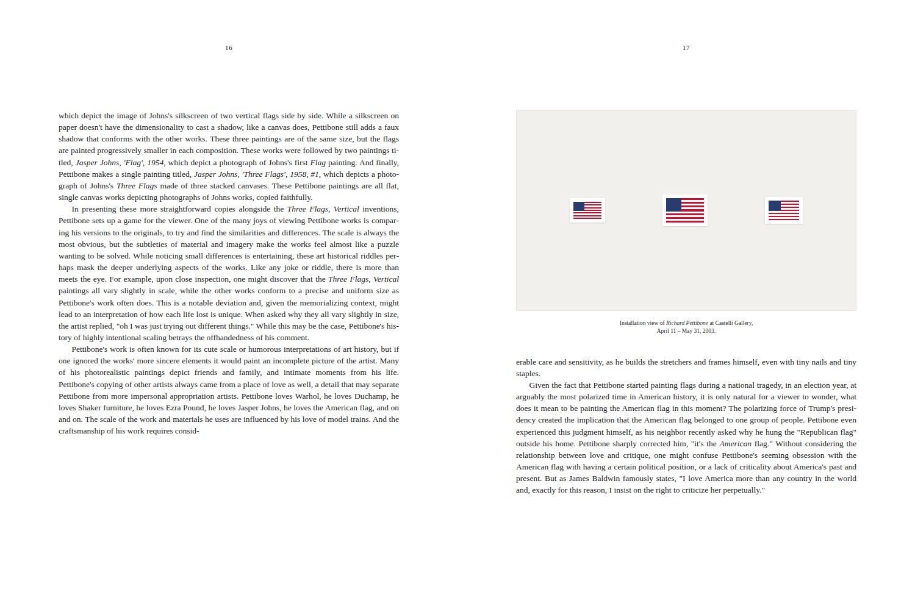16
which depict the image of Johns's silkscreen of two vertical flags side by side. While a silkscreen on paper doesn't have the dimensionality to cast a shadow, like a canvas does, Pettibone still adds a faux shadow that conforms with the other works. These three paintings are of the same size, but the flags are painted progressively smaller in each composition. These works were followed by two paintings titled, Jasper Johns, 'Flag', 1954, which depict a photograph of Johns's first Flag painting. And finally, Pettibone makes a single painting titled, Jasper Johns, 'Three Flags', 1958, #1, which depicts a photograph of Johns's Three Flags made of three stacked canvases. These Pettibone paintings are all flat, single canvas works depicting photographs of Johns works, copied faithfully.
In presenting these more straightforward copies alongside the Three Flags, Vertical inventions, Pettibone sets up a game for the viewer. One of the many joys of viewing Pettibone works is comparing his versions to the originals, to try and find the similarities and differences. The scale is always the most obvious, but the subtleties of material and imagery make the works feel almost like a puzzle wanting to be solved. While noticing small differences is entertaining, these art historical riddles perhaps mask the deeper underlying aspects of the works. Like any joke or riddle, there is more than meets the eye. For example, upon close inspection, one might discover that the Three Flags, Vertical paintings all vary slightly in scale, while the other works conform to a precise and uniform size as Pettibone's work often does. This is a notable deviation and, given the memorializing context, might lead to an interpretation of how each life lost is unique. When asked why they all vary slightly in size, the artist replied, "oh I was just trying out different things." While this may be the case, Pettibone's history of highly intentional scaling betrays the offhandedness of his comment.
Pettibone's work is often known for its cute scale or humorous interpretations of art history, but if one ignored the works' more sincere elements it would paint an incomplete picture of the artist. Many of his photorealistic paintings depict friends and family, and intimate moments from his life. Pettibone's copying of other artists always came from a place of love as well, a detail that may separate Pettibone from more impersonal appropriation artists. Pettibone loves Warhol, he loves Duchamp, he loves Shaker furniture, he loves Ezra Pound, he loves Jasper Johns, he loves the American flag, and on and on. The scale of the work and materials he uses are influenced by his love of model trains. And the craftsmanship of his work requires consid-
17
Installation view of Richard Pettibone at Castelli Gallery,
April 11 – May 31, 2003.
erable care and sensitivity, as he builds the stretchers and frames himself, even with tiny nails and tiny staples.
Given the fact that Pettibone started painting flags during a national tragedy, in an election year, at arguably the most polarized time in American history, it is only natural for a viewer to wonder, what does it mean to be painting the American flag in this moment? The polarizing force of Trump's presidency created the implication that the American flag belonged to one group of people. Pettibone even experienced this judgment himself, as his neighbor recently asked why he hung the "Republican flag" outside his home. Pettibone sharply corrected him, "it's the American flag." Without considering the relationship between love and critique, one might confuse Pettibone's seeming obsession with the American flag with having a certain political position, or a lack of criticality about America's past and present. But as James Baldwin famously states, "I love America more than any country in the world and, exactly for this reason, I insist on the right to criticize her perpetually."